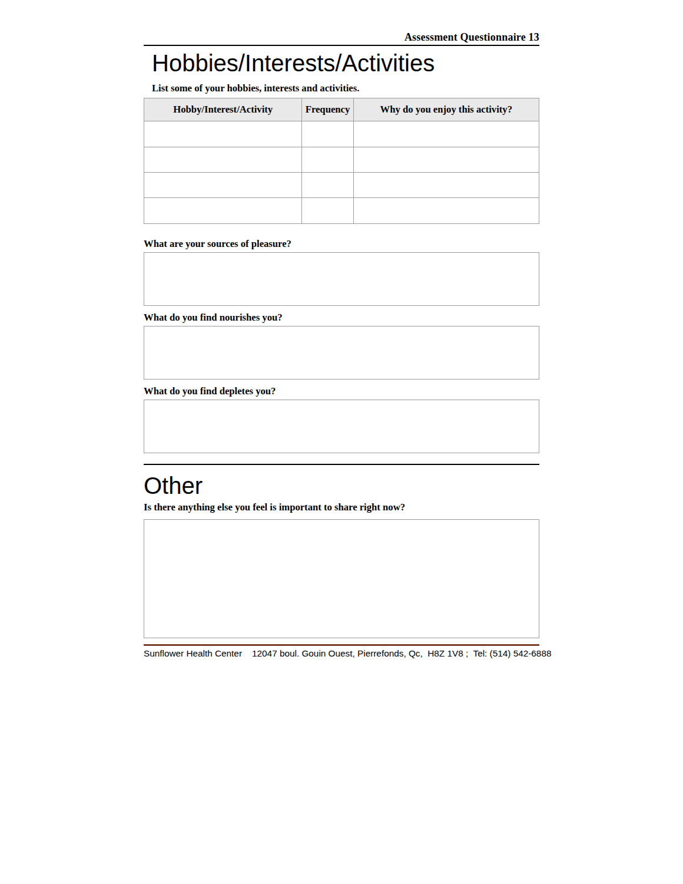Assessment Questionnaire 13
Hobbies/Interests/Activities
List some of your hobbies, interests and activities.
| Hobby/Interest/Activity | Frequency | Why do you enjoy this activity? |
| --- | --- | --- |
What are your sources of pleasure?
What do you find nourishes you?
What do you find depletes you?
Other
Is there anything else you feel is important to share right now?
Sunflower Health Center 12047 boul. Gouin Ouest, Pierrefonds, Qc, H8Z 1V8 ; Tel: (514) 542-6888